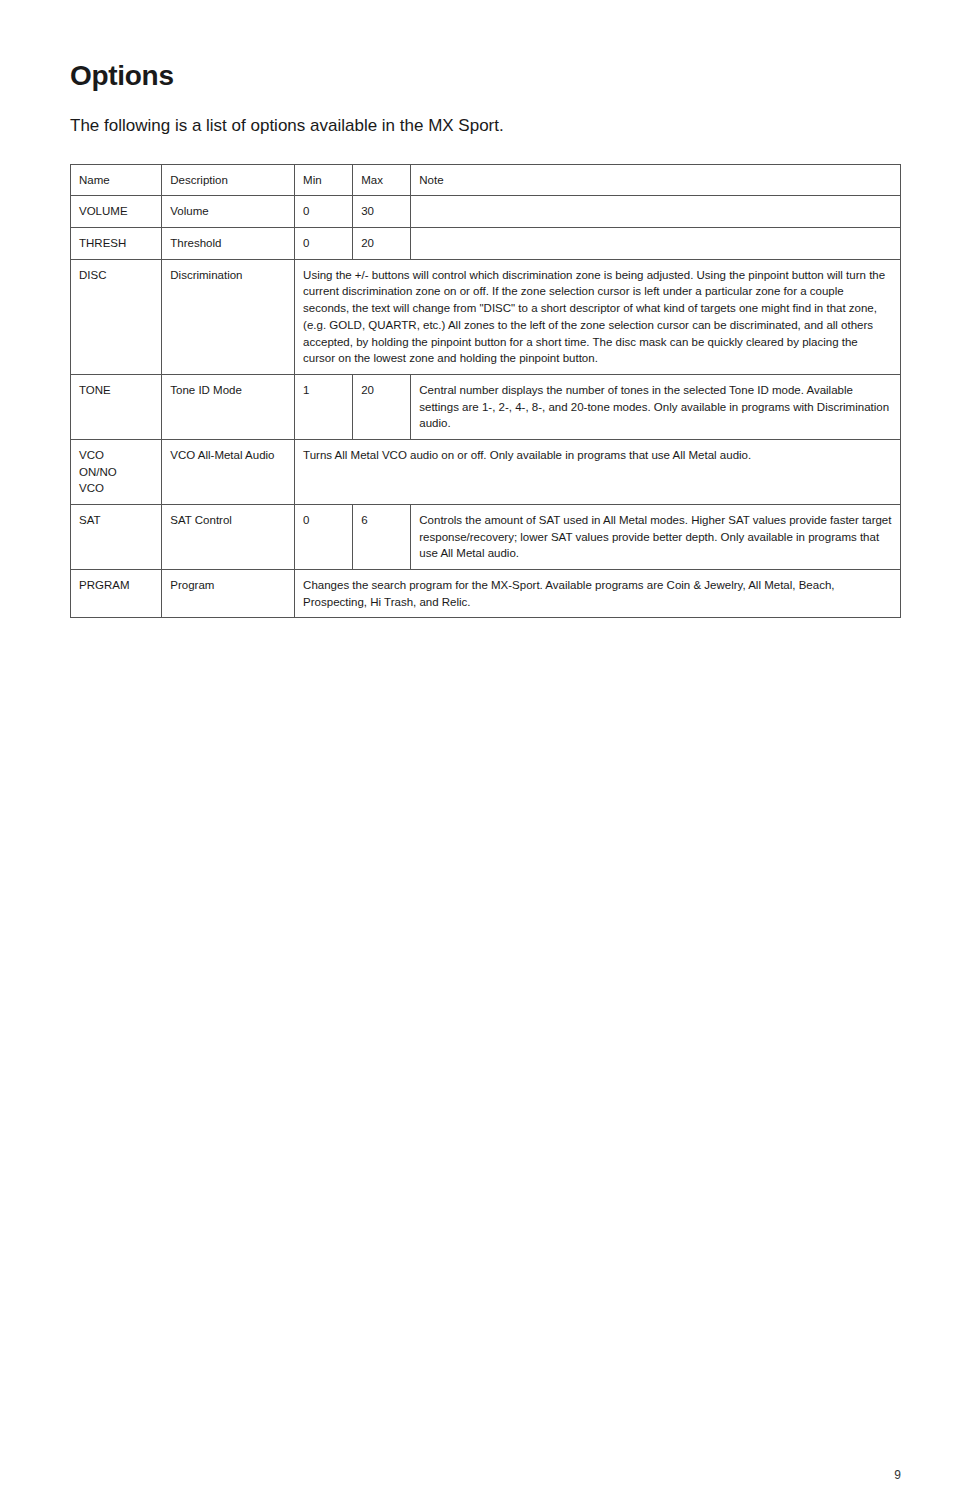Options
The following is a list of options available in the MX Sport.
| Name | Description | Min | Max | Note |
| --- | --- | --- | --- | --- |
| VOLUME | Volume | 0 | 30 | |
| THRESH | Threshold | 0 | 20 | |
| DISC | Discrimination | Using the +/- buttons will control which discrimination zone is being adjusted. Using the pinpoint button will turn the current discrimination zone on or off. If the zone selection cursor is left under a particular zone for a couple seconds, the text will change from "DISC" to a short descriptor of what kind of targets one might find in that zone, (e.g. GOLD, QUARTR, etc.) All zones to the left of the zone selection cursor can be discriminated, and all others accepted, by holding the pinpoint button for a short time. The disc mask can be quickly cleared by placing the cursor on the lowest zone and holding the pinpoint button. |
| TONE | Tone ID Mode | 1 | 20 | Central number displays the number of tones in the selected Tone ID mode. Available settings are 1-, 2-, 4-, 8-, and 20-tone modes. Only available in programs with Discrimination audio. |
| VCO ON/NO VCO | VCO All-Metal Audio | Turns All Metal VCO audio on or off. Only available in programs that use All Metal audio. |
| SAT | SAT Control | 0 | 6 | Controls the amount of SAT used in All Metal modes. Higher SAT values provide faster target response/recovery; lower SAT values provide better depth. Only available in programs that use All Metal audio. |
| PRGRAM | Program | Changes the search program for the MX-Sport. Available programs are Coin & Jewelry, All Metal, Beach, Prospecting, Hi Trash, and Relic. |
9